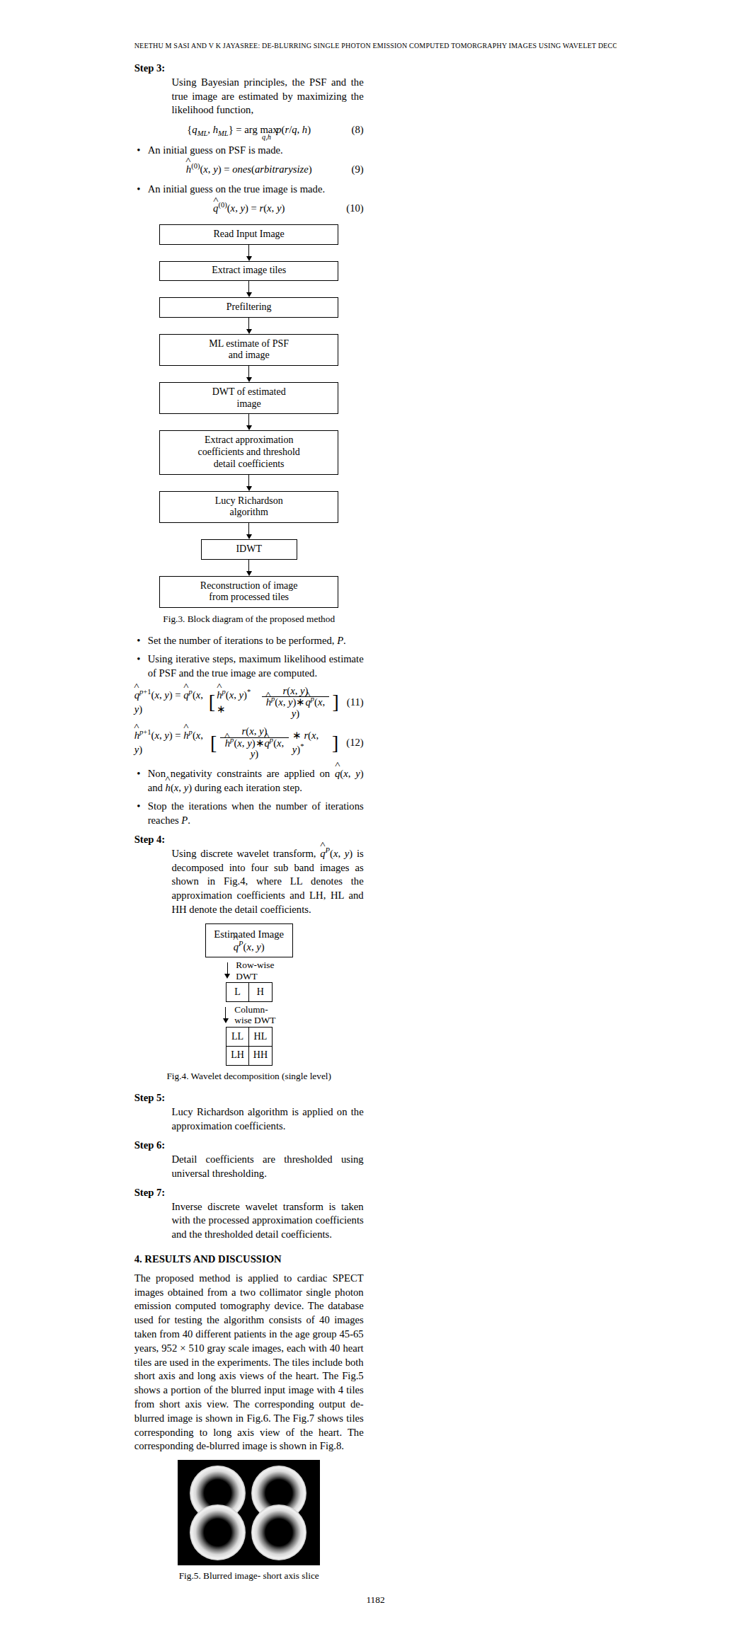NEETHU M SASI AND V K JAYASREE: DE-BLURRING SINGLE PHOTON EMISSION COMPUTED TOMORGRAPHY IMAGES USING WAVELET DECOMPOSITION
Step 3: Using Bayesian principles, the PSF and the true image are estimated by maximizing the likelihood function,
{qML, hML} = arg maxq,h p(r/q, h) (8)
An initial guess on PSF is made.
h(0)(x, y) = ones(arbitrarysize) (9)
An initial guess on the true image is made.
q(0)(x, y) = r(x, y) (10)
Read Input Image
Extract image tiles
Prefiltering
ML estimate of PSF
and image
DWT of estimated
image
Extract approximation
coefficients and threshold
detail coefficients
Lucy Richardson
algorithm
IDWT
Reconstruction of image
from processed tiles
Fig.3. Block diagram of the proposed method
Set the number of iterations to be performed, P.
Using iterative steps, maximum likelihood estimate of PSF and the true image are computed.
qp+1(x, y) = qp(x, y) [ hp(x, y)* ∗ r(x, y) hp(x, y)∗qp(x, y) ] (11)
hp+1(x, y) = hp(x, y) [ r(x, y) hp(x, y)∗qp(x, y) ∗ r(x, y)* ] (12)
Non negativity constraints are applied on q(x, y) and h(x, y) during each iteration step.
Stop the iterations when the number of iterations reaches P.
Step 4: Using discrete wavelet transform, qP(x, y) is decomposed into four sub band images as shown in Fig.4, where LL denotes the approximation coefficients and LH, HL and HH denote the detail coefficients.
Estimated Image
qP(x, y)
Row-wise
DWT
| L | H |
Column-
wise DWT
| LL | HL |
| LH | HH |
Fig.4. Wavelet decomposition (single level)
Step 5: Lucy Richardson algorithm is applied on the approximation coefficients.
Step 6: Detail coefficients are thresholded using universal thresholding.
Step 7: Inverse discrete wavelet transform is taken with the processed approximation coefficients and the thresholded detail coefficients.
4. RESULTS AND DISCUSSION
The proposed method is applied to cardiac SPECT images obtained from a two collimator single photon emission computed tomography device. The database used for testing the algorithm consists of 40 images taken from 40 different patients in the age group 45-65 years, 952 × 510 gray scale images, each with 40 heart tiles are used in the experiments. The tiles include both short axis and long axis views of the heart. The Fig.5 shows a portion of the blurred input image with 4 tiles from short axis view. The corresponding output de-blurred image is shown in Fig.6. The Fig.7 shows tiles corresponding to long axis view of the heart. The corresponding de-blurred image is shown in Fig.8.
Fig.5. Blurred image- short axis slice
1182